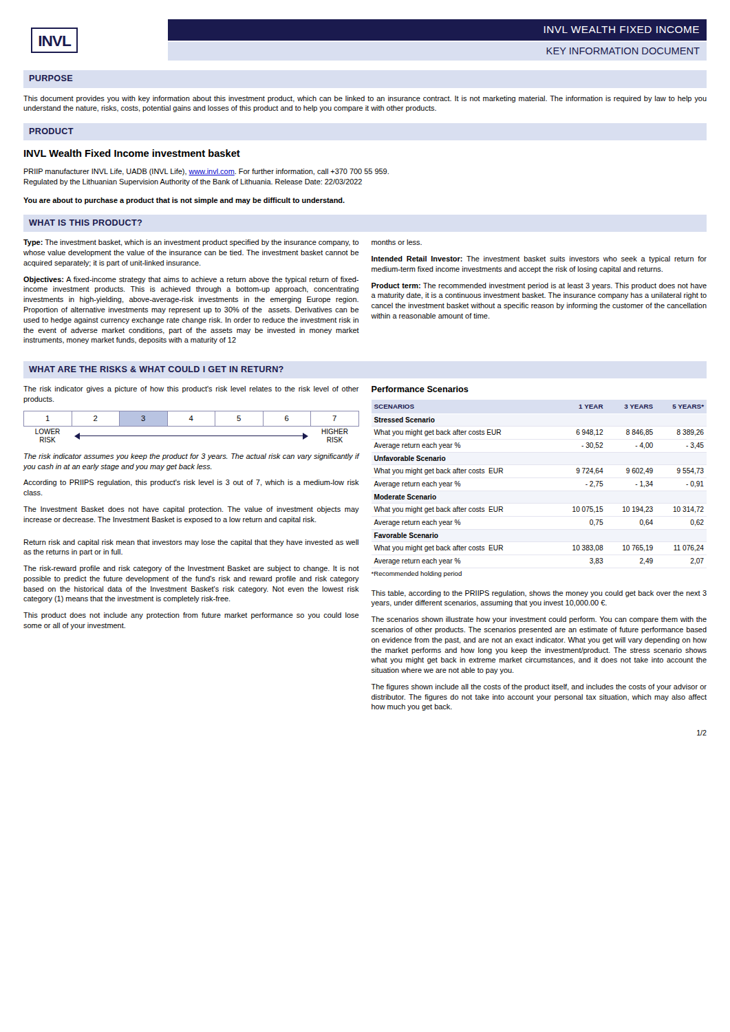INVL
INVL WEALTH FIXED INCOME
KEY INFORMATION DOCUMENT
PURPOSE
This document provides you with key information about this investment product, which can be linked to an insurance contract. It is not marketing material. The information is required by law to help you understand the nature, risks, costs, potential gains and losses of this product and to help you compare it with other products.
PRODUCT
INVL Wealth Fixed Income investment basket
PRIIP manufacturer INVL Life, UADB (INVL Life), www.invl.com. For further information, call +370 700 55 959.
Regulated by the Lithuanian Supervision Authority of the Bank of Lithuania. Release Date: 22/03/2022
You are about to purchase a product that is not simple and may be difficult to understand.
WHAT IS THIS PRODUCT?
Type: The investment basket, which is an investment product specified by the insurance company, to whose value development the value of the insurance can be tied. The investment basket cannot be acquired separately; it is part of unit-linked insurance.
Objectives: A fixed-income strategy that aims to achieve a return above the typical return of fixed-income investment products. This is achieved through a bottom-up approach, concentrating investments in high-yielding, above-average-risk investments in the emerging Europe region. Proportion of alternative investments may represent up to 30% of the assets. Derivatives can be used to hedge against currency exchange rate change risk. In order to reduce the investment risk in the event of adverse market conditions, part of the assets may be invested in money market instruments, money market funds, deposits with a maturity of 12
months or less.
Intended Retail Investor: The investment basket suits investors who seek a typical return for medium-term fixed income investments and accept the risk of losing capital and returns.
Product term: The recommended investment period is at least 3 years. This product does not have a maturity date, it is a continuous investment basket. The insurance company has a unilateral right to cancel the investment basket without a specific reason by informing the customer of the cancellation within a reasonable amount of time.
WHAT ARE THE RISKS & WHAT COULD I GET IN RETURN?
The risk indicator gives a picture of how this product's risk level relates to the risk level of other products.
| 1 | 2 | 3 | 4 | 5 | 6 | 7 |
LOWER
RISK
HIGHER
RISK
The risk indicator assumes you keep the product for 3 years. The actual risk can vary significantly if you cash in at an early stage and you may get back less.
According to PRIIPS regulation, this product's risk level is 3 out of 7, which is a medium-low risk class.
The Investment Basket does not have capital protection. The value of investment objects may increase or decrease. The Investment Basket is exposed to a low return and capital risk.
Return risk and capital risk mean that investors may lose the capital that they have invested as well as the returns in part or in full.
The risk-reward profile and risk category of the Investment Basket are subject to change. It is not possible to predict the future development of the fund's risk and reward profile and risk category based on the historical data of the Investment Basket's risk category. Not even the lowest risk category (1) means that the investment is completely risk-free.
This product does not include any protection from future market performance so you could lose some or all of your investment.
Performance Scenarios
| SCENARIOS | 1 YEAR | 3 YEARS | 5 YEARS* |
| --- | --- | --- | --- |
| Stressed Scenario |
| What you might get back after costs EUR | 6 948,12 | 8 846,85 | 8 389,26 |
| Average return each year % | - 30,52 | - 4,00 | - 3,45 |
| Unfavorable Scenario |
| What you might get back after costs EUR | 9 724,64 | 9 602,49 | 9 554,73 |
| Average return each year % | - 2,75 | - 1,34 | - 0,91 |
| Moderate Scenario |
| What you might get back after costs EUR | 10 075,15 | 10 194,23 | 10 314,72 |
| Average return each year % | 0,75 | 0,64 | 0,62 |
| Favorable Scenario |
| What you might get back after costs EUR | 10 383,08 | 10 765,19 | 11 076,24 |
| Average return each year % | 3,83 | 2,49 | 2,07 |
*Recommended holding period
This table, according to the PRIIPS regulation, shows the money you could get back over the next 3 years, under different scenarios, assuming that you invest 10,000.00 €.
The scenarios shown illustrate how your investment could perform. You can compare them with the scenarios of other products. The scenarios presented are an estimate of future performance based on evidence from the past, and are not an exact indicator. What you get will vary depending on how the market performs and how long you keep the investment/product. The stress scenario shows what you might get back in extreme market circumstances, and it does not take into account the situation where we are not able to pay you.
The figures shown include all the costs of the product itself, and includes the costs of your advisor or distributor. The figures do not take into account your personal tax situation, which may also affect how much you get back.
1/2